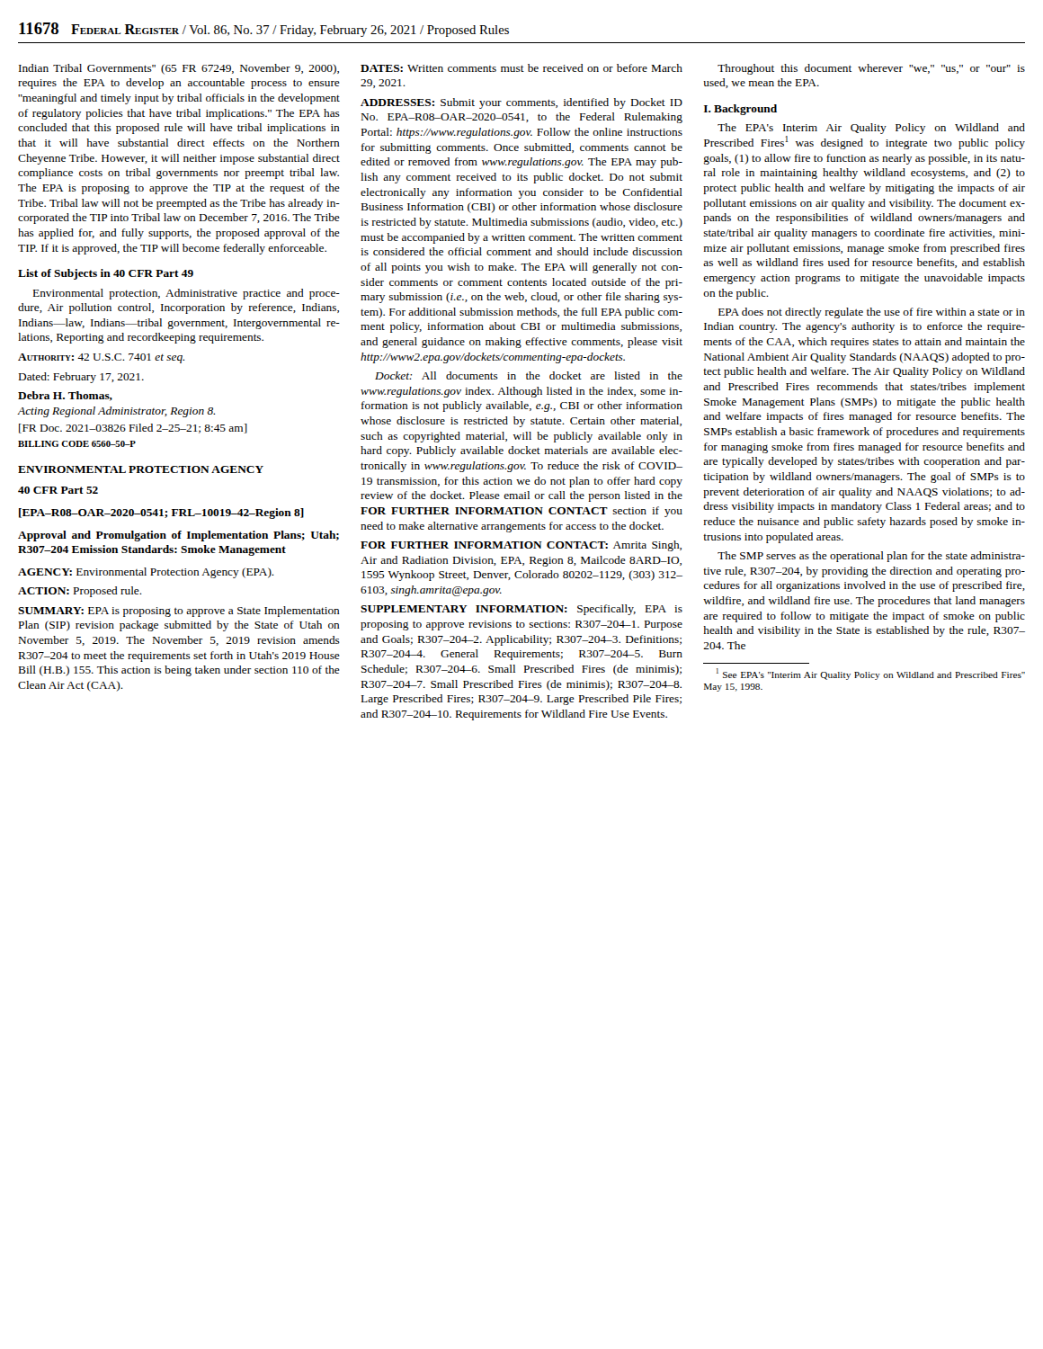11678 Federal Register / Vol. 86, No. 37 / Friday, February 26, 2021 / Proposed Rules
Indian Tribal Governments'' (65 FR 67249, November 9, 2000), requires the EPA to develop an accountable process to ensure ''meaningful and timely input by tribal officials in the development of regulatory policies that have tribal implications.'' The EPA has concluded that this proposed rule will have tribal implications in that it will have substantial direct effects on the Northern Cheyenne Tribe. However, it will neither impose substantial direct compliance costs on tribal governments nor preempt tribal law. The EPA is proposing to approve the TIP at the request of the Tribe. Tribal law will not be preempted as the Tribe has already incorporated the TIP into Tribal law on December 7, 2016. The Tribe has applied for, and fully supports, the proposed approval of the TIP. If it is approved, the TIP will become federally enforceable.
List of Subjects in 40 CFR Part 49
Environmental protection, Administrative practice and procedure, Air pollution control, Incorporation by reference, Indians, Indians—law, Indians—tribal government, Intergovernmental relations, Reporting and recordkeeping requirements.
Authority: 42 U.S.C. 7401 et seq.
Dated: February 17, 2021.
Debra H. Thomas,
Acting Regional Administrator, Region 8.
[FR Doc. 2021–03826 Filed 2–25–21; 8:45 am]
BILLING CODE 6560–50–P
ENVIRONMENTAL PROTECTION AGENCY
40 CFR Part 52
[EPA–R08–OAR–2020–0541; FRL–10019–42–Region 8]
Approval and Promulgation of Implementation Plans; Utah; R307–204 Emission Standards: Smoke Management
AGENCY: Environmental Protection Agency (EPA).
ACTION: Proposed rule.
SUMMARY: EPA is proposing to approve a State Implementation Plan (SIP) revision package submitted by the State of Utah on November 5, 2019. The November 5, 2019 revision amends R307–204 to meet the requirements set forth in Utah's 2019 House Bill (H.B.) 155. This action is being taken under section 110 of the Clean Air Act (CAA).
DATES: Written comments must be received on or before March 29, 2021.
ADDRESSES: Submit your comments, identified by Docket ID No. EPA–R08–OAR–2020–0541, to the Federal Rulemaking Portal: https://www.regulations.gov. Follow the online instructions for submitting comments. Once submitted, comments cannot be edited or removed from www.regulations.gov. The EPA may publish any comment received to its public docket. Do not submit electronically any information you consider to be Confidential Business Information (CBI) or other information whose disclosure is restricted by statute. Multimedia submissions (audio, video, etc.) must be accompanied by a written comment. The written comment is considered the official comment and should include discussion of all points you wish to make. The EPA will generally not consider comments or comment contents located outside of the primary submission (i.e., on the web, cloud, or other file sharing system). For additional submission methods, the full EPA public comment policy, information about CBI or multimedia submissions, and general guidance on making effective comments, please visit http://www2.epa.gov/dockets/commenting-epa-dockets.
Docket: All documents in the docket are listed in the www.regulations.gov index. Although listed in the index, some information is not publicly available, e.g., CBI or other information whose disclosure is restricted by statute. Certain other material, such as copyrighted material, will be publicly available only in hard copy. Publicly available docket materials are available electronically in www.regulations.gov. To reduce the risk of COVID–19 transmission, for this action we do not plan to offer hard copy review of the docket. Please email or call the person listed in the FOR FURTHER INFORMATION CONTACT section if you need to make alternative arrangements for access to the docket.
FOR FURTHER INFORMATION CONTACT: Amrita Singh, Air and Radiation Division, EPA, Region 8, Mailcode 8ARD–IO, 1595 Wynkoop Street, Denver, Colorado 80202–1129, (303) 312–6103, singh.amrita@epa.gov.
SUPPLEMENTARY INFORMATION: Specifically, EPA is proposing to approve revisions to sections: R307–204–1. Purpose and Goals; R307–204–2. Applicability; R307–204–3. Definitions; R307–204–4. General Requirements; R307–204–5. Burn Schedule; R307–204–6. Small Prescribed Fires (de minimis); R307–204–7. Small Prescribed Fires (de minimis); R307–204–8. Large Prescribed Fires; R307–204–9. Large Prescribed Pile Fires; and R307–204–10. Requirements for Wildland Fire Use Events.
Throughout this document wherever ''we,'' ''us,'' or ''our'' is used, we mean the EPA.
I. Background
The EPA's Interim Air Quality Policy on Wildland and Prescribed Fires1 was designed to integrate two public policy goals, (1) to allow fire to function as nearly as possible, in its natural role in maintaining healthy wildland ecosystems, and (2) to protect public health and welfare by mitigating the impacts of air pollutant emissions on air quality and visibility. The document expands on the responsibilities of wildland owners/managers and state/tribal air quality managers to coordinate fire activities, minimize air pollutant emissions, manage smoke from prescribed fires as well as wildland fires used for resource benefits, and establish emergency action programs to mitigate the unavoidable impacts on the public.
EPA does not directly regulate the use of fire within a state or in Indian country. The agency's authority is to enforce the requirements of the CAA, which requires states to attain and maintain the National Ambient Air Quality Standards (NAAQS) adopted to protect public health and welfare. The Air Quality Policy on Wildland and Prescribed Fires recommends that states/tribes implement Smoke Management Plans (SMPs) to mitigate the public health and welfare impacts of fires managed for resource benefits. The SMPs establish a basic framework of procedures and requirements for managing smoke from fires managed for resource benefits and are typically developed by states/tribes with cooperation and participation by wildland owners/managers. The goal of SMPs is to prevent deterioration of air quality and NAAQS violations; to address visibility impacts in mandatory Class 1 Federal areas; and to reduce the nuisance and public safety hazards posed by smoke intrusions into populated areas.
The SMP serves as the operational plan for the state administrative rule, R307–204, by providing the direction and operating procedures for all organizations involved in the use of prescribed fire, wildfire, and wildland fire use. The procedures that land managers are required to follow to mitigate the impact of smoke on public health and visibility in the State is established by the rule, R307–204. The
1 See EPA's ''Interim Air Quality Policy on Wildland and Prescribed Fires'' May 15, 1998.